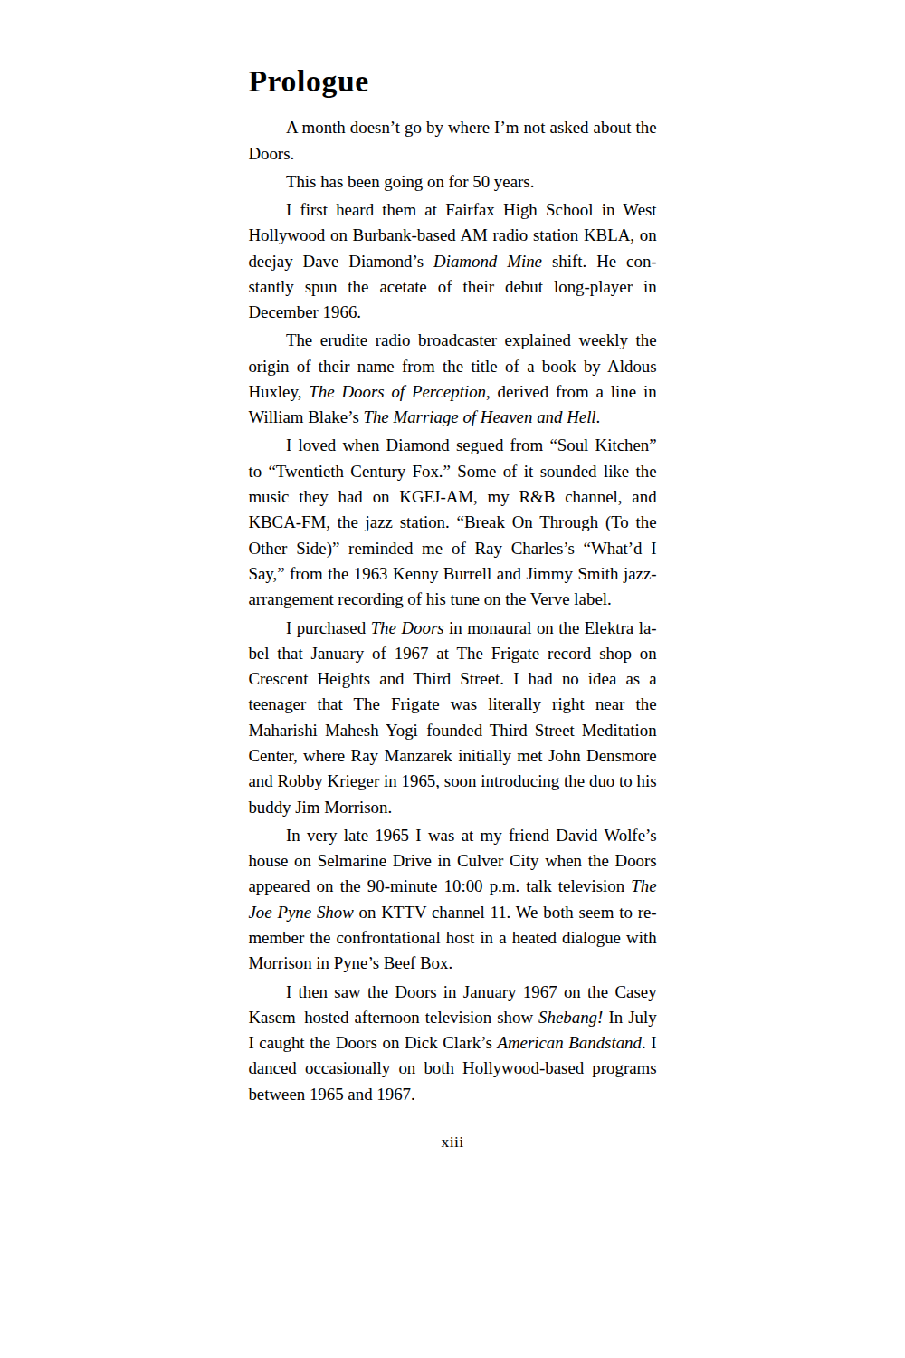Prologue
A month doesn’t go by where I’m not asked about the Doors.
This has been going on for 50 years.
I first heard them at Fairfax High School in West Hollywood on Burbank-based AM radio station KBLA, on deejay Dave Diamond’s Diamond Mine shift. He constantly spun the acetate of their debut long-player in December 1966.
The erudite radio broadcaster explained weekly the origin of their name from the title of a book by Aldous Huxley, The Doors of Perception, derived from a line in William Blake’s The Marriage of Heaven and Hell.
I loved when Diamond segued from “Soul Kitchen” to “Twentieth Century Fox.” Some of it sounded like the music they had on KGFJ-AM, my R&B channel, and KBCA-FM, the jazz station. “Break On Through (To the Other Side)” reminded me of Ray Charles’s “What’d I Say,” from the 1963 Kenny Burrell and Jimmy Smith jazz-arrangement recording of his tune on the Verve label.
I purchased The Doors in monaural on the Elektra label that January of 1967 at The Frigate record shop on Crescent Heights and Third Street. I had no idea as a teenager that The Frigate was literally right near the Maharishi Mahesh Yogi–founded Third Street Meditation Center, where Ray Manzarek initially met John Densmore and Robby Krieger in 1965, soon introducing the duo to his buddy Jim Morrison.
In very late 1965 I was at my friend David Wolfe’s house on Selmarine Drive in Culver City when the Doors appeared on the 90-minute 10:00 p.m. talk television The Joe Pyne Show on KTTV channel 11. We both seem to remember the confrontational host in a heated dialogue with Morrison in Pyne’s Beef Box.
I then saw the Doors in January 1967 on the Casey Kasem–hosted afternoon television show Shebang! In July I caught the Doors on Dick Clark’s American Bandstand. I danced occasionally on both Hollywood-based programs between 1965 and 1967.
xiii